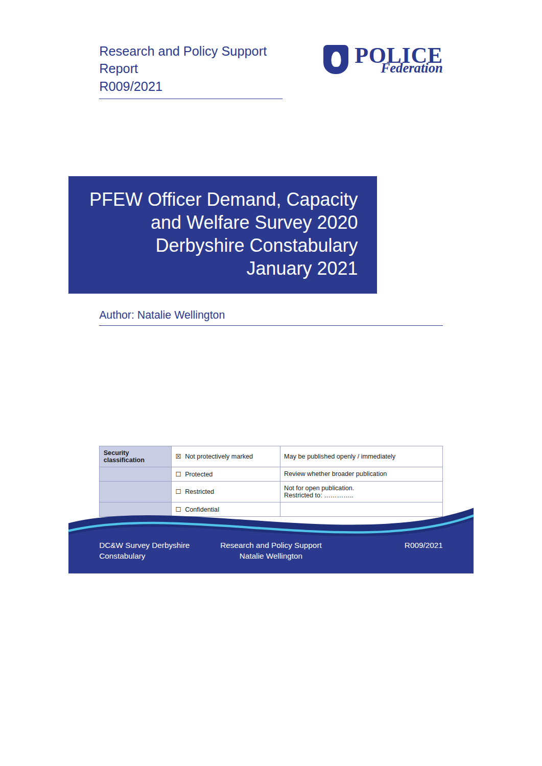Research and Policy Support Report
R009/2021
POLICE Federation
PFEW Officer Demand, Capacity
and Welfare Survey 2020
Derbyshire Constabulary
January 2021
Author: Natalie Wellington
| Security classification | ☒ Not protectively marked | May be published openly / immediately |
| | ☐ Protected | Review whether broader publication |
| | ☐ Restricted | Not for open publication. Restricted to: ………….. |
| | ☐ Confidential | |
DC&W Survey Derbyshire
Constabulary
Research and Policy Support
Natalie Wellington
R009/2021